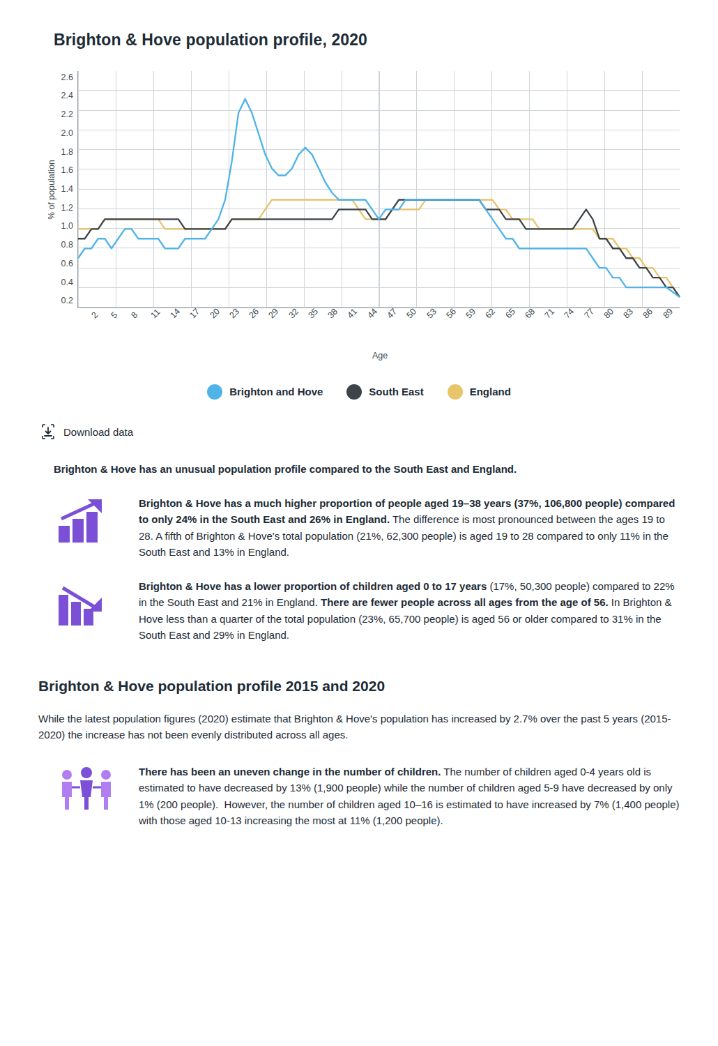Brighton & Hove population profile, 2020
% of population
2.62.42.22.01.8 1.61.41.21.00.8 0.60.40.2
258111417 202326293235 384144475053 565962656871 747780838689
Age
Brighton and Hove
South East
England
Download data
Brighton & Hove has an unusual population profile compared to the South East and England.
Brighton & Hove has a much higher proportion of people aged 19–38 years (37%, 106,800 people) compared to only 24% in the South East and 26% in England. The difference is most pronounced between the ages 19 to 28. A fifth of Brighton & Hove's total population (21%, 62,300 people) is aged 19 to 28 compared to only 11% in the South East and 13% in England.
Brighton & Hove has a lower proportion of children aged 0 to 17 years (17%, 50,300 people) compared to 22% in the South East and 21% in England. There are fewer people across all ages from the age of 56. In Brighton & Hove less than a quarter of the total population (23%, 65,700 people) is aged 56 or older compared to 31% in the South East and 29% in England.
Brighton & Hove population profile 2015 and 2020
While the latest population figures (2020) estimate that Brighton & Hove's population has increased by 2.7% over the past 5 years (2015-2020) the increase has not been evenly distributed across all ages.
There has been an uneven change in the number of children. The number of children aged 0-4 years old is estimated to have decreased by 13% (1,900 people) while the number of children aged 5-9 have decreased by only 1% (200 people). However, the number of children aged 10–16 is estimated to have increased by 7% (1,400 people) with those aged 10-13 increasing the most at 11% (1,200 people).